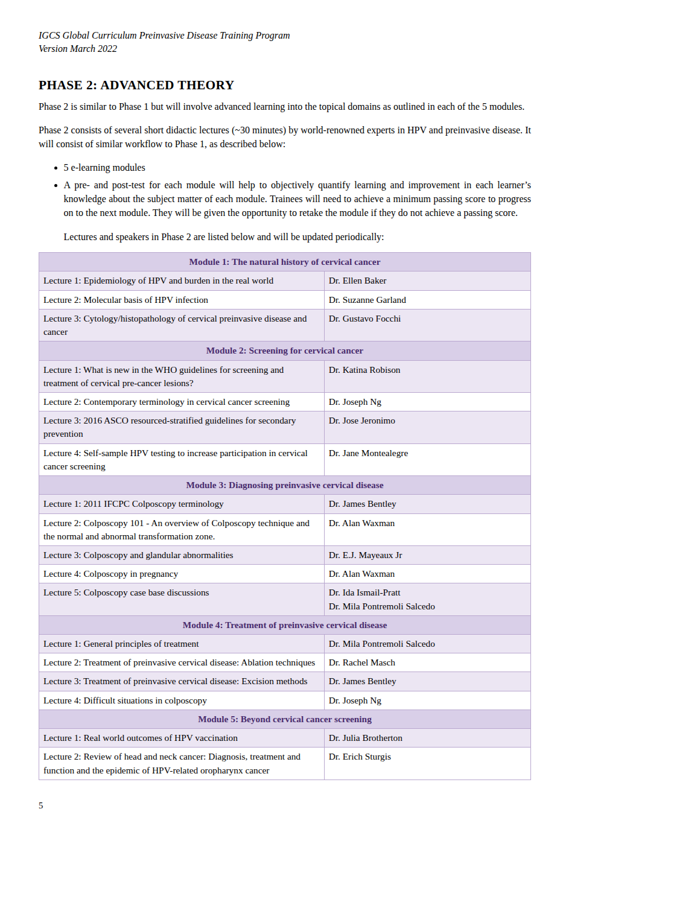IGCS Global Curriculum Preinvasive Disease Training Program
Version March 2022
PHASE 2: ADVANCED THEORY
Phase 2 is similar to Phase 1 but will involve advanced learning into the topical domains as outlined in each of the 5 modules.
Phase 2 consists of several short didactic lectures (~30 minutes) by world-renowned experts in HPV and preinvasive disease. It will consist of similar workflow to Phase 1, as described below:
5 e-learning modules
A pre- and post-test for each module will help to objectively quantify learning and improvement in each learner’s knowledge about the subject matter of each module. Trainees will need to achieve a minimum passing score to progress on to the next module. They will be given the opportunity to retake the module if they do not achieve a passing score.
Lectures and speakers in Phase 2 are listed below and will be updated periodically:
| Module 1: The natural history of cervical cancer |
| --- |
| Lecture 1: Epidemiology of HPV and burden in the real world | Dr. Ellen Baker |
| Lecture 2: Molecular basis of HPV infection | Dr. Suzanne Garland |
| Lecture 3: Cytology/histopathology of cervical preinvasive disease and cancer | Dr. Gustavo Focchi |
| Module 2: Screening for cervical cancer |
| Lecture 1: What is new in the WHO guidelines for screening and treatment of cervical pre-cancer lesions? | Dr. Katina Robison |
| Lecture 2: Contemporary terminology in cervical cancer screening | Dr. Joseph Ng |
| Lecture 3: 2016 ASCO resourced-stratified guidelines for secondary prevention | Dr. Jose Jeronimo |
| Lecture 4: Self-sample HPV testing to increase participation in cervical cancer screening | Dr. Jane Montealegre |
| Module 3: Diagnosing preinvasive cervical disease |
| Lecture 1: 2011 IFCPC Colposcopy terminology | Dr. James Bentley |
| Lecture 2: Colposcopy 101 - An overview of Colposcopy technique and the normal and abnormal transformation zone. | Dr. Alan Waxman |
| Lecture 3: Colposcopy and glandular abnormalities | Dr. E.J. Mayeaux Jr |
| Lecture 4: Colposcopy in pregnancy | Dr. Alan Waxman |
| Lecture 5: Colposcopy case base discussions | Dr. Ida Ismail-Pratt Dr. Mila Pontremoli Salcedo |
| Module 4: Treatment of preinvasive cervical disease |
| Lecture 1: General principles of treatment | Dr. Mila Pontremoli Salcedo |
| Lecture 2: Treatment of preinvasive cervical disease: Ablation techniques | Dr. Rachel Masch |
| Lecture 3: Treatment of preinvasive cervical disease: Excision methods | Dr. James Bentley |
| Lecture 4: Difficult situations in colposcopy | Dr. Joseph Ng |
| Module 5: Beyond cervical cancer screening |
| Lecture 1: Real world outcomes of HPV vaccination | Dr. Julia Brotherton |
| Lecture 2: Review of head and neck cancer: Diagnosis, treatment and function and the epidemic of HPV-related oropharynx cancer | Dr. Erich Sturgis |
5